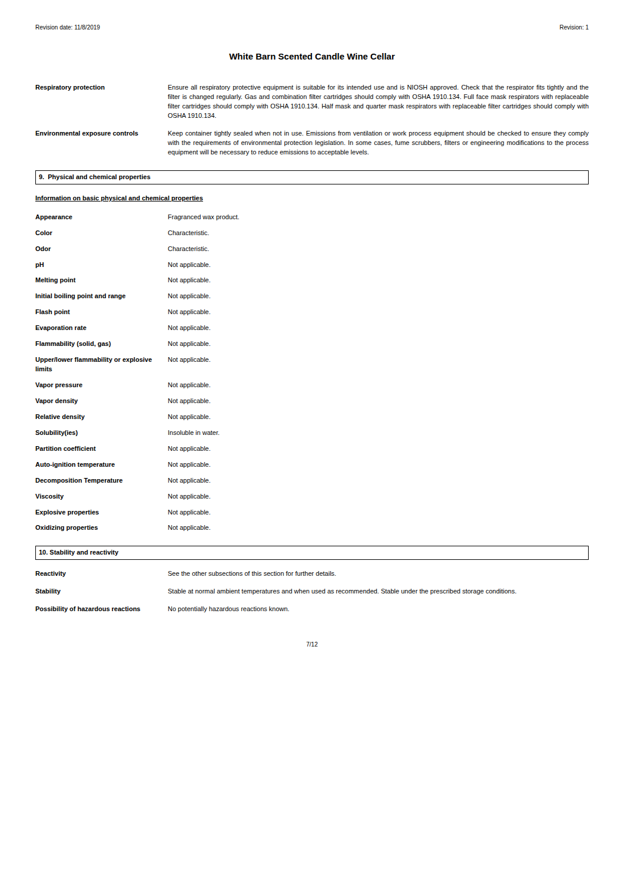Revision date: 11/8/2019 Revision: 1
White Barn Scented Candle Wine Cellar
Respiratory protection
Ensure all respiratory protective equipment is suitable for its intended use and is NIOSH approved. Check that the respirator fits tightly and the filter is changed regularly. Gas and combination filter cartridges should comply with OSHA 1910.134. Full face mask respirators with replaceable filter cartridges should comply with OSHA 1910.134. Half mask and quarter mask respirators with replaceable filter cartridges should comply with OSHA 1910.134.
Environmental exposure controls
Keep container tightly sealed when not in use. Emissions from ventilation or work process equipment should be checked to ensure they comply with the requirements of environmental protection legislation. In some cases, fume scrubbers, filters or engineering modifications to the process equipment will be necessary to reduce emissions to acceptable levels.
9. Physical and chemical properties
Information on basic physical and chemical properties
Appearance
Fragranced wax product.
Color
Characteristic.
Odor
Characteristic.
pH
Not applicable.
Melting point
Not applicable.
Initial boiling point and range
Not applicable.
Flash point
Not applicable.
Evaporation rate
Not applicable.
Flammability (solid, gas)
Not applicable.
Upper/lower flammability or explosive limits
Not applicable.
Vapor pressure
Not applicable.
Vapor density
Not applicable.
Relative density
Not applicable.
Solubility(ies)
Insoluble in water.
Partition coefficient
Not applicable.
Auto-ignition temperature
Not applicable.
Decomposition Temperature
Not applicable.
Viscosity
Not applicable.
Explosive properties
Not applicable.
Oxidizing properties
Not applicable.
10. Stability and reactivity
Reactivity
See the other subsections of this section for further details.
Stability
Stable at normal ambient temperatures and when used as recommended. Stable under the prescribed storage conditions.
Possibility of hazardous reactions
No potentially hazardous reactions known.
7/12